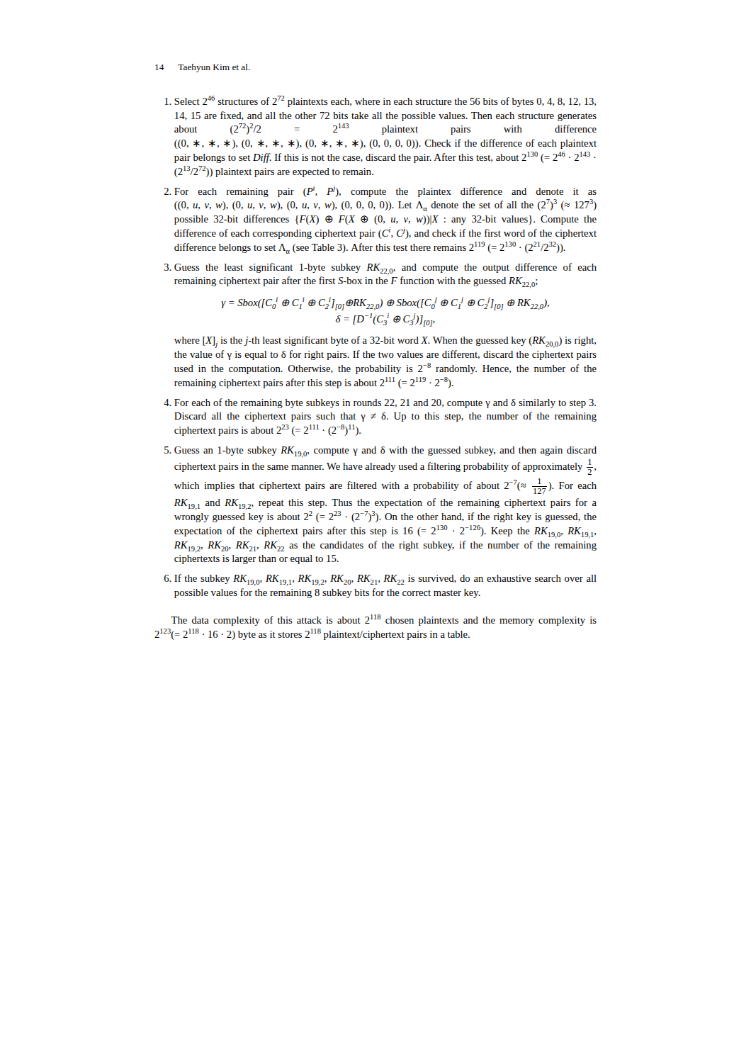14 Taehyun Kim et al.
Select 246 structures of 272 plaintexts each, where in each structure the 56 bits of bytes 0, 4, 8, 12, 13, 14, 15 are fixed, and all the other 72 bits take all the possible values. Then each structure generates about (272)2/2 = 2143 plaintext pairs with difference ((0, ∗, ∗, ∗), (0, ∗, ∗, ∗), (0, ∗, ∗, ∗), (0, 0, 0, 0)). Check if the difference of each plaintext pair belongs to set Diff. If this is not the case, discard the pair. After this test, about 2130 (= 246 2143 (213/272)) plaintext pairs are expected to remain.
For each remaining pair (Pi, Pj), compute the plaintex difference and denote it as ((0, u, v, w), (0, u, v, w), (0, u, v, w), (0, 0, 0, 0)). Let denote the set of all the (27)3 ( 1273) possible 32-bit differences {F(X) F(X (0, u, v, w))|X : any 32-bit values}. Compute the difference of each corresponding ciphertext pair (Ci, Cj), and check if the first word of the ciphertext difference belongs to set (see Table 3). After this test there remains 2119 (= 2130 (221/232)).
Guess the least significant 1-byte subkey RK22,0, and compute the output difference of each remaining ciphertext pair after the first S-box in the F function with the guessed RK22,0;
= Sbox([C0i C1i C2i][0] RK22,0) Sbox([C0j C1j C2j][0] RK22,0), = [D−1(C3i C3j)][0],
where [X]j is the j-th least significant byte of a 32-bit word X. When the guessed key (RK20,0) is right, the value of is equal to for right pairs. If the two values are different, discard the ciphertext pairs used in the computation. Otherwise, the probability is 2−8 randomly. Hence, the number of the remaining ciphertext pairs after this step is about 2111 (= 2119 2−8).
For each of the remaining byte subkeys in rounds 22, 21 and 20, compute and similarly to step 3. Discard all the ciphertext pairs such that . Up to this step, the number of the remaining ciphertext pairs is about 223 (= 2111 (2−8)11).
Guess an 1-byte subkey RK19,0, compute and with the guessed subkey, and then again discard ciphertext pairs in the same manner. We have already used a filtering probability of approximately 12, which implies that ciphertext pairs are filtered with a probability of about 2−7( 1127). For each RK19,1 and RK19,2, repeat this step. Thus the expectation of the remaining ciphertext pairs for a wrongly guessed key is about 22 (= 223 (2−7)3). On the other hand, if the right key is guessed, the expectation of the ciphertext pairs after this step is 16 (= 2130 2−126). Keep the RK19,0, RK19,1, RK19,2, RK20, RK21, RK22 as the candidates of the right subkey, if the number of the remaining ciphertexts is larger than or equal to 15.
If the subkey RK19,0, RK19,1, RK19,2, RK20, RK21, RK22 is survived, do an exhaustive search over all possible values for the remaining 8 subkey bits for the correct master key.
The data complexity of this attack is about 2118 chosen plaintexts and the memory complexity is 2123(= 2118 16 2) byte as it stores 2118 plaintext/ciphertext pairs in a table.